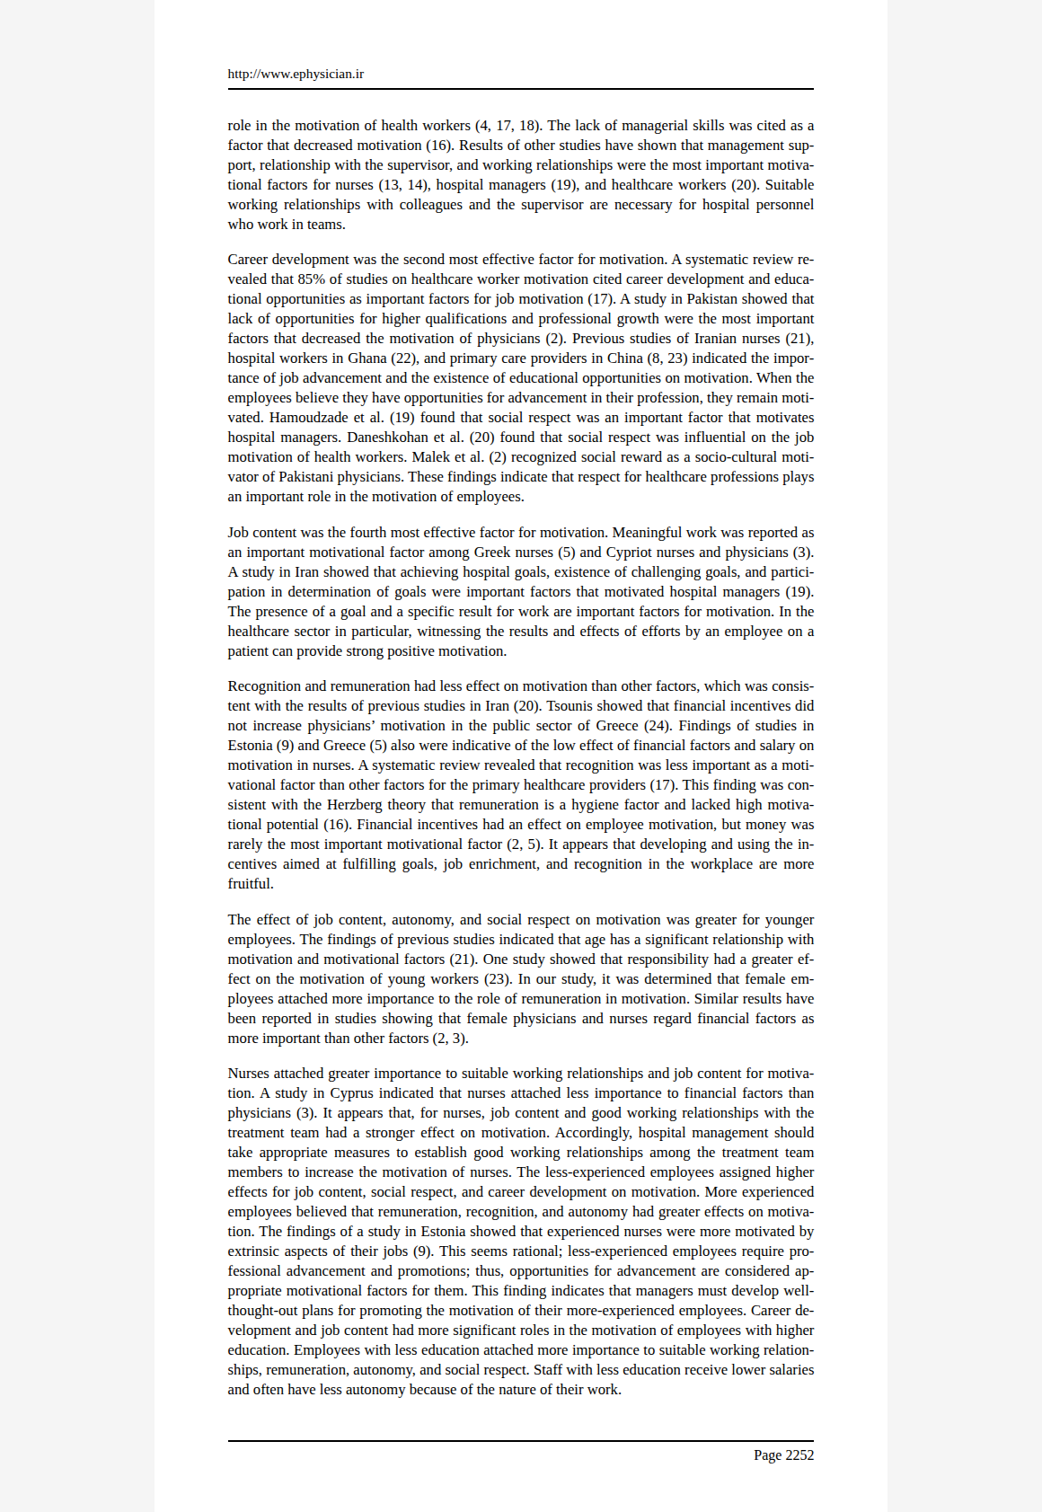http://www.ephysician.ir
role in the motivation of health workers (4, 17, 18). The lack of managerial skills was cited as a factor that decreased motivation (16). Results of other studies have shown that management support, relationship with the supervisor, and working relationships were the most important motivational factors for nurses (13, 14), hospital managers (19), and healthcare workers (20). Suitable working relationships with colleagues and the supervisor are necessary for hospital personnel who work in teams.
Career development was the second most effective factor for motivation. A systematic review revealed that 85% of studies on healthcare worker motivation cited career development and educational opportunities as important factors for job motivation (17). A study in Pakistan showed that lack of opportunities for higher qualifications and professional growth were the most important factors that decreased the motivation of physicians (2). Previous studies of Iranian nurses (21), hospital workers in Ghana (22), and primary care providers in China (8, 23) indicated the importance of job advancement and the existence of educational opportunities on motivation. When the employees believe they have opportunities for advancement in their profession, they remain motivated. Hamoudzade et al. (19) found that social respect was an important factor that motivates hospital managers. Daneshkohan et al. (20) found that social respect was influential on the job motivation of health workers. Malek et al. (2) recognized social reward as a socio-cultural motivator of Pakistani physicians. These findings indicate that respect for healthcare professions plays an important role in the motivation of employees.
Job content was the fourth most effective factor for motivation. Meaningful work was reported as an important motivational factor among Greek nurses (5) and Cypriot nurses and physicians (3). A study in Iran showed that achieving hospital goals, existence of challenging goals, and participation in determination of goals were important factors that motivated hospital managers (19). The presence of a goal and a specific result for work are important factors for motivation. In the healthcare sector in particular, witnessing the results and effects of efforts by an employee on a patient can provide strong positive motivation.
Recognition and remuneration had less effect on motivation than other factors, which was consistent with the results of previous studies in Iran (20). Tsounis showed that financial incentives did not increase physicians’ motivation in the public sector of Greece (24). Findings of studies in Estonia (9) and Greece (5) also were indicative of the low effect of financial factors and salary on motivation in nurses. A systematic review revealed that recognition was less important as a motivational factor than other factors for the primary healthcare providers (17). This finding was consistent with the Herzberg theory that remuneration is a hygiene factor and lacked high motivational potential (16). Financial incentives had an effect on employee motivation, but money was rarely the most important motivational factor (2, 5). It appears that developing and using the incentives aimed at fulfilling goals, job enrichment, and recognition in the workplace are more fruitful.
The effect of job content, autonomy, and social respect on motivation was greater for younger employees. The findings of previous studies indicated that age has a significant relationship with motivation and motivational factors (21). One study showed that responsibility had a greater effect on the motivation of young workers (23). In our study, it was determined that female employees attached more importance to the role of remuneration in motivation. Similar results have been reported in studies showing that female physicians and nurses regard financial factors as more important than other factors (2, 3).
Nurses attached greater importance to suitable working relationships and job content for motivation. A study in Cyprus indicated that nurses attached less importance to financial factors than physicians (3). It appears that, for nurses, job content and good working relationships with the treatment team had a stronger effect on motivation. Accordingly, hospital management should take appropriate measures to establish good working relationships among the treatment team members to increase the motivation of nurses. The less-experienced employees assigned higher effects for job content, social respect, and career development on motivation. More experienced employees believed that remuneration, recognition, and autonomy had greater effects on motivation. The findings of a study in Estonia showed that experienced nurses were more motivated by extrinsic aspects of their jobs (9). This seems rational; less-experienced employees require professional advancement and promotions; thus, opportunities for advancement are considered appropriate motivational factors for them. This finding indicates that managers must develop well-thought-out plans for promoting the motivation of their more-experienced employees. Career development and job content had more significant roles in the motivation of employees with higher education. Employees with less education attached more importance to suitable working relationships, remuneration, autonomy, and social respect. Staff with less education receive lower salaries and often have less autonomy because of the nature of their work.
Page 2252